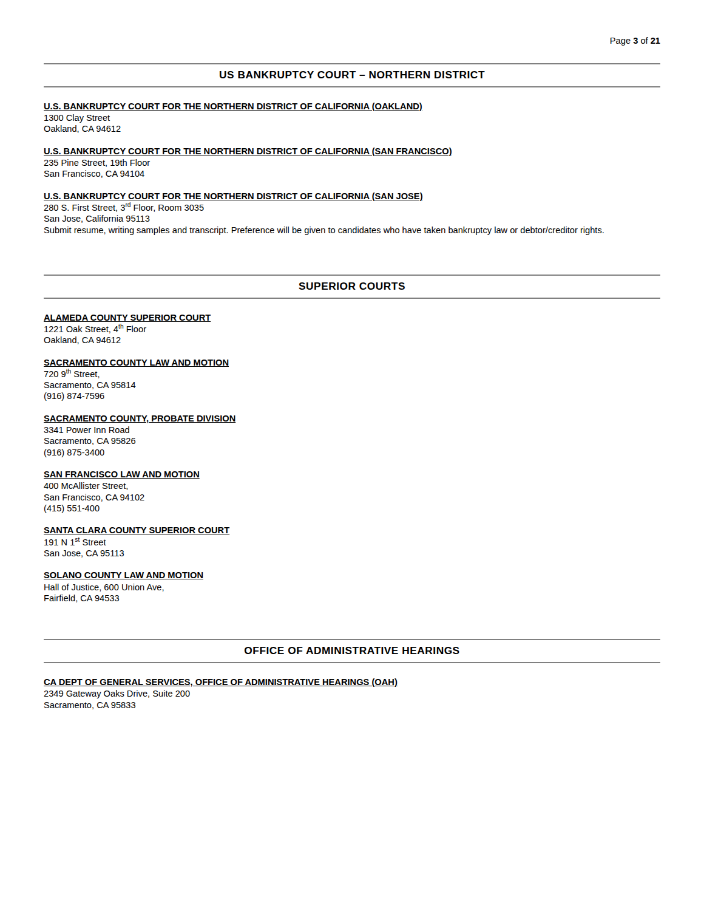Page 3 of 21
US BANKRUPTCY COURT – NORTHERN DISTRICT
U.S. BANKRUPTCY COURT FOR THE NORTHERN DISTRICT OF CALIFORNIA (OAKLAND)
1300 Clay Street
Oakland, CA 94612
U.S. BANKRUPTCY COURT FOR THE NORTHERN DISTRICT OF CALIFORNIA (SAN FRANCISCO)
235 Pine Street, 19th Floor
San Francisco, CA 94104
U.S. BANKRUPTCY COURT FOR THE NORTHERN DISTRICT OF CALIFORNIA (SAN JOSE)
280 S. First Street, 3rd Floor, Room 3035
San Jose, California 95113
Submit resume, writing samples and transcript. Preference will be given to candidates who have taken bankruptcy law or debtor/creditor rights.
SUPERIOR COURTS
ALAMEDA COUNTY SUPERIOR COURT
1221 Oak Street, 4th Floor
Oakland, CA 94612
SACRAMENTO COUNTY LAW AND MOTION
720 9th Street,
Sacramento, CA 95814
(916) 874-7596
SACRAMENTO COUNTY, PROBATE DIVISION
3341 Power Inn Road
Sacramento, CA 95826
(916) 875-3400
SAN FRANCISCO LAW AND MOTION
400 McAllister Street,
San Francisco, CA 94102
(415) 551-400
SANTA CLARA COUNTY SUPERIOR COURT
191 N 1st Street
San Jose, CA 95113
SOLANO COUNTY LAW AND MOTION
Hall of Justice, 600 Union Ave,
Fairfield, CA 94533
OFFICE OF ADMINISTRATIVE HEARINGS
CA DEPT OF GENERAL SERVICES, OFFICE OF ADMINISTRATIVE HEARINGS (OAH)
2349 Gateway Oaks Drive, Suite 200
Sacramento, CA 95833